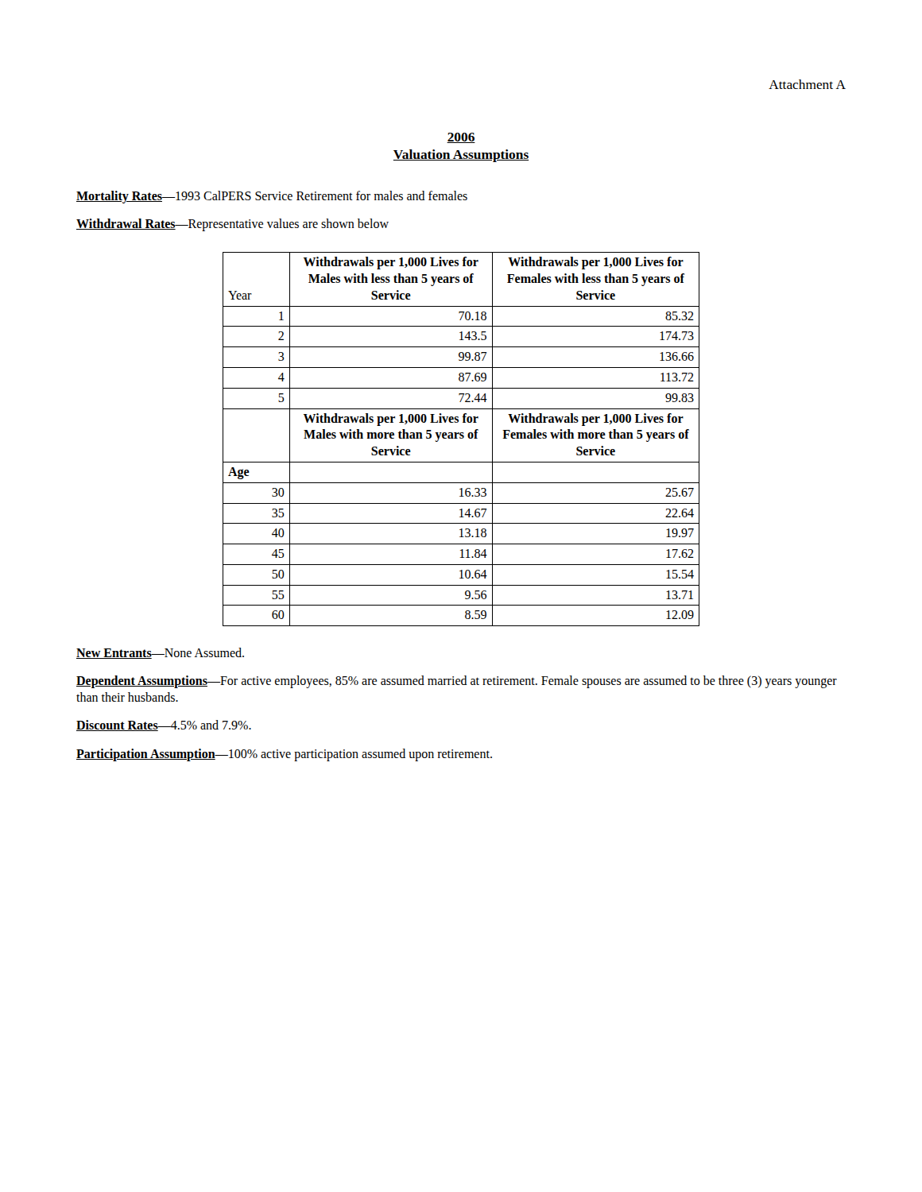Attachment A
2006 Valuation Assumptions
Mortality Rates—1993 CalPERS Service Retirement for males and females
Withdrawal Rates—Representative values are shown below
| Year | Withdrawals per 1,000 Lives for Males with less than 5 years of Service | Withdrawals per 1,000 Lives for Females with less than 5 years of Service |
| --- | --- | --- |
| 1 | 70.18 | 85.32 |
| 2 | 143.5 | 174.73 |
| 3 | 99.87 | 136.66 |
| 4 | 87.69 | 113.72 |
| 5 | 72.44 | 99.83 |
| | Withdrawals per 1,000 Lives for Males with more than 5 years of Service | Withdrawals per 1,000 Lives for Females with more than 5 years of Service |
| Age | | |
| 30 | 16.33 | 25.67 |
| 35 | 14.67 | 22.64 |
| 40 | 13.18 | 19.97 |
| 45 | 11.84 | 17.62 |
| 50 | 10.64 | 15.54 |
| 55 | 9.56 | 13.71 |
| 60 | 8.59 | 12.09 |
New Entrants—None Assumed.
Dependent Assumptions—For active employees, 85% are assumed married at retirement. Female spouses are assumed to be three (3) years younger than their husbands.
Discount Rates—4.5% and 7.9%.
Participation Assumption—100% active participation assumed upon retirement.